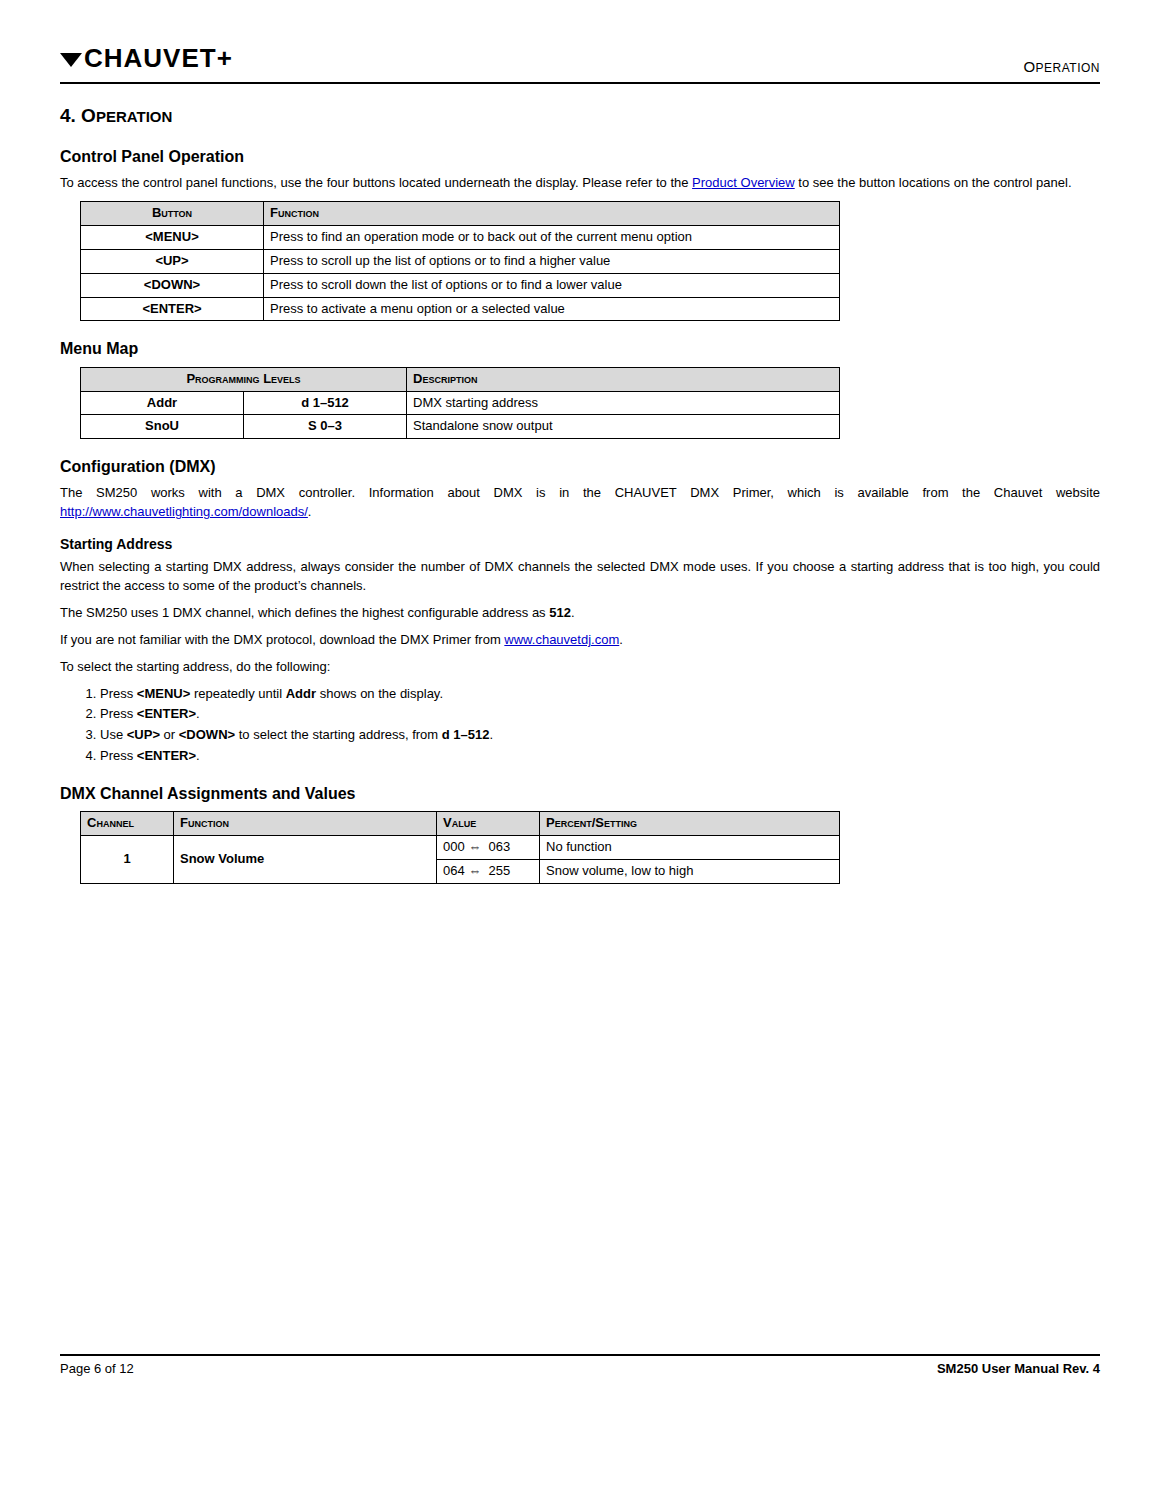CHAUVET​+
OPERATION
4. OPERATION
Control Panel Operation
To access the control panel functions, use the four buttons located underneath the display. Please refer to the Product Overview to see the button locations on the control panel.
| Button | Function |
| --- | --- |
| <MENU> | Press to find an operation mode or to back out of the current menu option |
| <UP> | Press to scroll up the list of options or to find a higher value |
| <DOWN> | Press to scroll down the list of options or to find a lower value |
| <ENTER> | Press to activate a menu option or a selected value |
Menu Map
| Programming Levels | Description |
| --- | --- |
| Addr | d 1–512 | DMX starting address |
| SnoU | S 0–3 | Standalone snow output |
Configuration (DMX)
The SM250 works with a DMX controller. Information about DMX is in the CHAUVET DMX Primer, which is available from the Chauvet website http://www.chauvetlighting.com/downloads/.
Starting Address
When selecting a starting DMX address, always consider the number of DMX channels the selected DMX mode uses. If you choose a starting address that is too high, you could restrict the access to some of the product’s channels.
The SM250 uses 1 DMX channel, which defines the highest configurable address as 512.
If you are not familiar with the DMX protocol, download the DMX Primer from www.chauvetdj.com.
To select the starting address, do the following:
Press <MENU> repeatedly until Addr shows on the display.
Press <ENTER>.
Use <UP> or <DOWN> to select the starting address, from d 1–512.
Press <ENTER>.
DMX Channel Assignments and Values
| Channel | Function | Value | Percent/Setting |
| --- | --- | --- | --- |
| 1 | Snow Volume | 000 ⇔ 063 | No function |
| 064 ⇔ 255 | Snow volume, low to high |
Page 6 of 12
SM250 User Manual Rev. 4